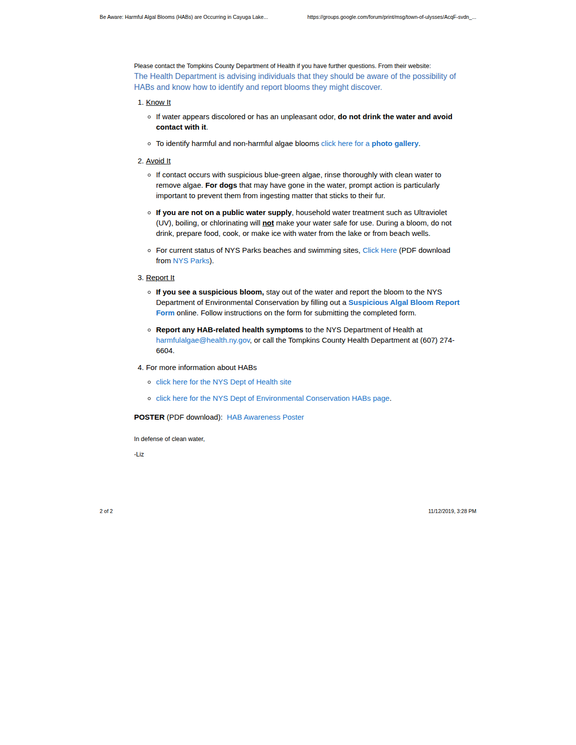Be Aware: Harmful Algal Blooms (HABs) are Occurring in Cayuga Lake...
https://groups.google.com/forum/print/msg/town-of-ulysses/AcqF-svdn_...
Please contact the Tompkins County Department of Health if you have further questions. From their website:
The Health Department is advising individuals that they should be aware of the possibility of HABs and know how to identify and report blooms they might discover.
Know It
If water appears discolored or has an unpleasant odor, do not drink the water and avoid contact with it.
To identify harmful and non-harmful algae blooms click here for a photo gallery.
Avoid It
If contact occurs with suspicious blue-green algae, rinse thoroughly with clean water to remove algae. For dogs that may have gone in the water, prompt action is particularly important to prevent them from ingesting matter that sticks to their fur.
If you are not on a public water supply, household water treatment such as Ultraviolet (UV), boiling, or chlorinating will not make your water safe for use. During a bloom, do not drink, prepare food, cook, or make ice with water from the lake or from beach wells.
For current status of NYS Parks beaches and swimming sites, Click Here (PDF download from NYS Parks).
Report It
If you see a suspicious bloom, stay out of the water and report the bloom to the NYS Department of Environmental Conservation by filling out a Suspicious Algal Bloom Report Form online. Follow instructions on the form for submitting the completed form.
Report any HAB-related health symptoms to the NYS Department of Health at harmfulalgae@health.ny.gov, or call the Tompkins County Health Department at (607) 274-6604.
For more information about HABs
click here for the NYS Dept of Health site
click here for the NYS Dept of Environmental Conservation HABs page.
POSTER (PDF download): HAB Awareness Poster
In defense of clean water,
-Liz
2 of 2
11/12/2019, 3:28 PM